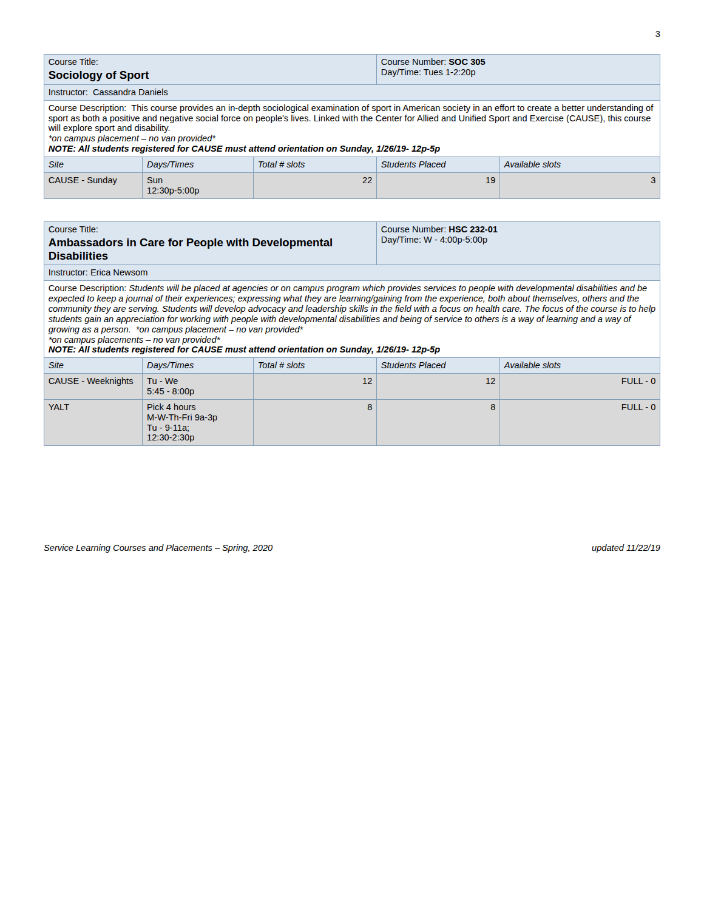3
| Course Title: Sociology of Sport | Course Number: SOC 305 Day/Time: Tues 1-2:20p |
| Instructor: Cassandra Daniels |
| Course Description: This course provides an in-depth sociological examination of sport in American society in an effort to create a better understanding of sport as both a positive and negative social force on people's lives. Linked with the Center for Allied and Unified Sport and Exercise (CAUSE), this course will explore sport and disability. *on campus placement – no van provided* NOTE: All students registered for CAUSE must attend orientation on Sunday, 1/26/19- 12p-5p |
| Site | Days/Times | Total # slots | Students Placed | Available slots |
| CAUSE - Sunday | Sun 12:30p-5:00p | 22 | 19 | 3 |
| Course Title: Ambassadors in Care for People with Developmental Disabilities | Course Number: HSC 232-01 Day/Time: W - 4:00p-5:00p |
| Instructor: Erica Newsom |
| Course Description: Students will be placed at agencies or on campus program which provides services to people with developmental disabilities and be expected to keep a journal of their experiences; expressing what they are learning/gaining from the experience, both about themselves, others and the community they are serving. Students will develop advocacy and leadership skills in the field with a focus on health care. The focus of the course is to help students gain an appreciation for working with people with developmental disabilities and being of service to others is a way of learning and a way of growing as a person. *on campus placement – no van provided* *on campus placements – no van provided* NOTE: All students registered for CAUSE must attend orientation on Sunday, 1/26/19- 12p-5p |
| Site | Days/Times | Total # slots | Students Placed | Available slots |
| CAUSE - Weeknights | Tu - We 5:45 - 8:00p | 12 | 12 | FULL - 0 |
| YALT | Pick 4 hours M-W-Th-Fri 9a-3p Tu - 9-11a; 12:30-2:30p | 8 | 8 | FULL - 0 |
Service Learning Courses and Placements – Spring, 2020
updated 11/22/19